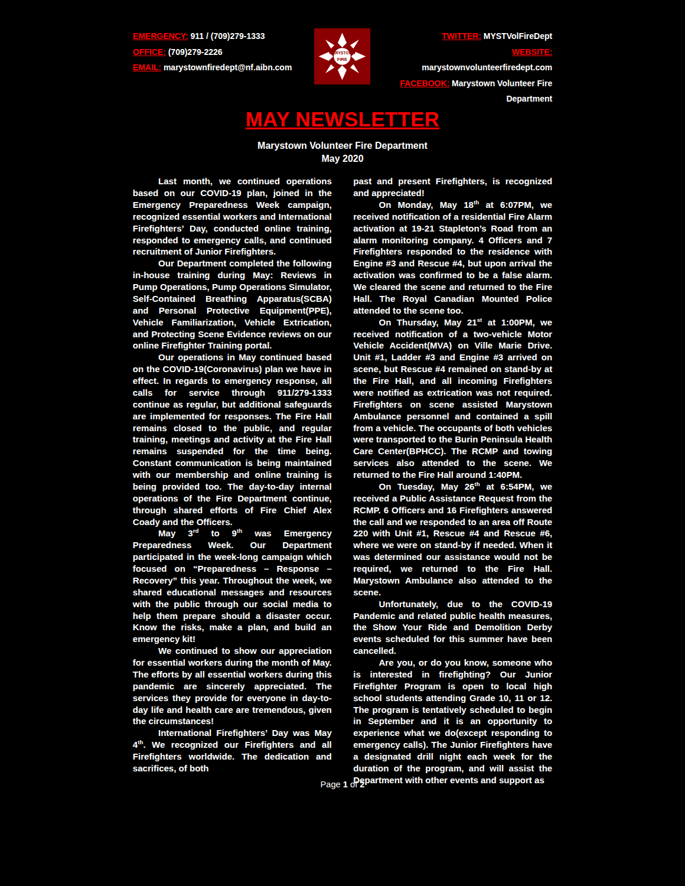EMERGENCY: 911 / (709)279-1333
OFFICE: (709)279-2226
EMAIL: marystownfiredept@nf.aibn.com
MARYSTOWN FIRE
TWITTER: MYSTVolFireDept
WEBSITE: marystownvolunteerfiredept.com
FACEBOOK: Marystown Volunteer Fire Department
MAY NEWSLETTER
Marystown Volunteer Fire Department
May 2020
Last month, we continued operations based on our COVID-19 plan, joined in the Emergency Preparedness Week campaign, recognized essential workers and International Firefighters’ Day, conducted online training, responded to emergency calls, and continued recruitment of Junior Firefighters.
Our Department completed the following in-house training during May: Reviews in Pump Operations, Pump Operations Simulator, Self-Contained Breathing Apparatus(SCBA) and Personal Protective Equipment(PPE), Vehicle Familiarization, Vehicle Extrication, and Protecting Scene Evidence reviews on our online Firefighter Training portal.
Our operations in May continued based on the COVID-19(Coronavirus) plan we have in effect. In regards to emergency response, all calls for service through 911/279-1333 continue as regular, but additional safeguards are implemented for responses. The Fire Hall remains closed to the public, and regular training, meetings and activity at the Fire Hall remains suspended for the time being. Constant communication is being maintained with our membership and online training is being provided too. The day-to-day internal operations of the Fire Department continue, through shared efforts of Fire Chief Alex Coady and the Officers.
May 3rd to 9th was Emergency Preparedness Week. Our Department participated in the week-long campaign which focused on “Preparedness – Response – Recovery” this year. Throughout the week, we shared educational messages and resources with the public through our social media to help them prepare should a disaster occur. Know the risks, make a plan, and build an emergency kit!
We continued to show our appreciation for essential workers during the month of May. The efforts by all essential workers during this pandemic are sincerely appreciated. The services they provide for everyone in day-to-day life and health care are tremendous, given the circumstances!
International Firefighters’ Day was May 4th. We recognized our Firefighters and all Firefighters worldwide. The dedication and sacrifices, of both
past and present Firefighters, is recognized and appreciated!
On Monday, May 18th at 6:07PM, we received notification of a residential Fire Alarm activation at 19-21 Stapleton’s Road from an alarm monitoring company. 4 Officers and 7 Firefighters responded to the residence with Engine #3 and Rescue #4, but upon arrival the activation was confirmed to be a false alarm. We cleared the scene and returned to the Fire Hall. The Royal Canadian Mounted Police attended to the scene too.
On Thursday, May 21st at 1:00PM, we received notification of a two-vehicle Motor Vehicle Accident(MVA) on Ville Marie Drive. Unit #1, Ladder #3 and Engine #3 arrived on scene, but Rescue #4 remained on stand-by at the Fire Hall, and all incoming Firefighters were notified as extrication was not required. Firefighters on scene assisted Marystown Ambulance personnel and contained a spill from a vehicle. The occupants of both vehicles were transported to the Burin Peninsula Health Care Center(BPHCC). The RCMP and towing services also attended to the scene. We returned to the Fire Hall around 1:40PM.
On Tuesday, May 26th at 6:54PM, we received a Public Assistance Request from the RCMP. 6 Officers and 16 Firefighters answered the call and we responded to an area off Route 220 with Unit #1, Rescue #4 and Rescue #6, where we were on stand-by if needed. When it was determined our assistance would not be required, we returned to the Fire Hall. Marystown Ambulance also attended to the scene.
Unfortunately, due to the COVID-19 Pandemic and related public health measures, the Show Your Ride and Demolition Derby events scheduled for this summer have been cancelled.
Are you, or do you know, someone who is interested in firefighting? Our Junior Firefighter Program is open to local high school students attending Grade 10, 11 or 12. The program is tentatively scheduled to begin in September and it is an opportunity to experience what we do(except responding to emergency calls). The Junior Firefighters have a designated drill night each week for the duration of the program, and will assist the Department with other events and support as
Page 1 of 2